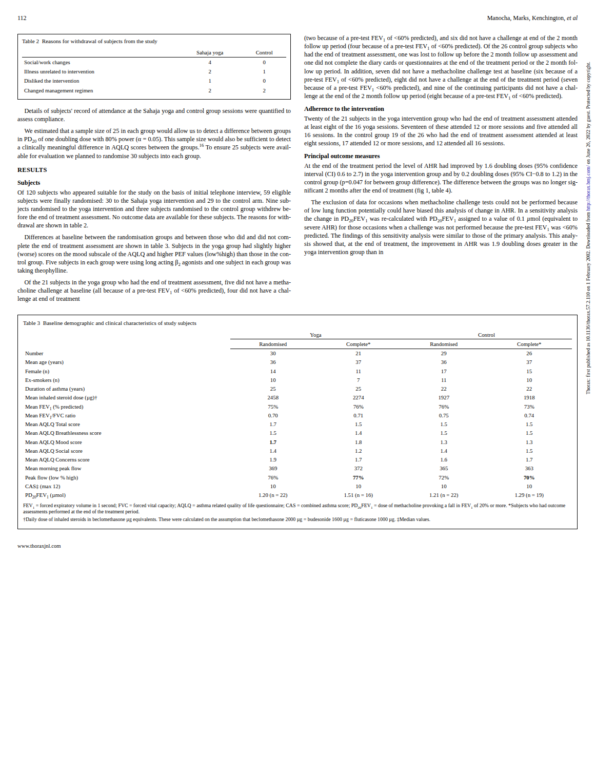Thorax: first published as 10.1136/thorax.57.2.110 on 1 February 2002. Downloaded from http://thorax.bmj.com/ on June 26, 2022 by guest. Protected by copyright.
112 Manocha, Marks, Kenchington, et al
Table 2 Reasons for withdrawal of subjects from the study
| | Sahaja yoga | Control |
| --- | --- | --- |
| Social/work changes | 4 | 0 |
| Illness unrelated to intervention | 2 | 1 |
| Disliked the intervention | 1 | 0 |
| Changed management regimen | 2 | 2 |
Details of subjects' record of attendance at the Sahaja yoga and control group sessions were quantified to assess compliance.
We estimated that a sample size of 25 in each group would allow us to detect a difference between groups in PD20 of one doubling dose with 80% power (α = 0.05). This sample size would also be sufficient to detect a clinically meaningful difference in AQLQ scores between the groups.16 To ensure 25 subjects were available for evaluation we planned to randomise 30 subjects into each group.
RESULTS
Subjects
Of 120 subjects who appeared suitable for the study on the basis of initial telephone interview, 59 eligible subjects were finally randomised: 30 to the Sahaja yoga intervention and 29 to the control arm. Nine subjects randomised to the yoga intervention and three subjects randomised to the control group withdrew before the end of treatment assessment. No outcome data are available for these subjects. The reasons for withdrawal are shown in table 2.
Differences at baseline between the randomisation groups and between those who did and did not complete the end of treatment assessment are shown in table 3. Subjects in the yoga group had slightly higher (worse) scores on the mood subscale of the AQLQ and higher PEF values (low%high) than those in the control group. Five subjects in each group were using long acting β2 agonists and one subject in each group was taking theophylline.
Of the 21 subjects in the yoga group who had the end of treatment assessment, five did not have a methacholine challenge at baseline (all because of a pre-test FEV1 of <60% predicted), four did not have a challenge at end of treatment
(two because of a pre-test FEV1 of <60% predicted), and six did not have a challenge at end of the 2 month follow up period (four because of a pre-test FEV1 of <60% predicted). Of the 26 control group subjects who had the end of treatment assessment, one was lost to follow up before the 2 month follow up assessment and one did not complete the diary cards or questionnaires at the end of the treatment period or the 2 month follow up period. In addition, seven did not have a methacholine challenge test at baseline (six because of a pre-test FEV1 of <60% predicted), eight did not have a challenge at the end of the treatment period (seven because of a pre-test FEV1 <60% predicted), and nine of the continuing participants did not have a challenge at the end of the 2 month follow up period (eight because of a pre-test FEV1 of <60% predicted).
Adherence to the intervention
Twenty of the 21 subjects in the yoga intervention group who had the end of treatment assessment attended at least eight of the 16 yoga sessions. Seventeen of these attended 12 or more sessions and five attended all 16 sessions. In the control group 19 of the 26 who had the end of treatment assessment attended at least eight sessions, 17 attended 12 or more sessions, and 12 attended all 16 sessions.
Principal outcome measures
At the end of the treatment period the level of AHR had improved by 1.6 doubling doses (95% confidence interval (CI) 0.6 to 2.7) in the yoga intervention group and by 0.2 doubling doses (95% CI−0.8 to 1.2) in the control group (p=0.047 for between group difference). The difference between the groups was no longer significant 2 months after the end of treatment (fig 1, table 4).
The exclusion of data for occasions when methacholine challenge tests could not be performed because of low lung function potentially could have biased this analysis of change in AHR. In a sensitivity analysis the change in PD20FEV1 was re-calculated with PD20FEV1 assigned to a value of 0.1 µmol (equivalent to severe AHR) for those occasions when a challenge was not performed because the pre-test FEV1 was <60% predicted. The findings of this sensitivity analysis were similar to those of the primary analysis. This analysis showed that, at the end of treatment, the improvement in AHR was 1.9 doubling doses greater in the yoga intervention group than in
Table 3 Baseline demographic and clinical characteristics of study subjects
| | Yoga | Control |
| --- | --- | --- |
| | Randomised | Complete* | Randomised | Complete* |
| Number | 30 | 21 | 29 | 26 |
| Mean age (years) | 36 | 37 | 36 | 37 |
| Female (n) | 14 | 11 | 17 | 15 |
| Ex-smokers (n) | 10 | 7 | 11 | 10 |
| Duration of asthma (years) | 25 | 25 | 22 | 22 |
| Mean inhaled steroid dose (µg)† | 2458 | 2274 | 1927 | 1918 |
| Mean FEV 1 (% predicted) | 75% | 76% | 76% | 73% |
| Mean FEV 1 /FVC ratio | 0.70 | 0.71 | 0.75 | 0.74 |
| Mean AQLQ Total score | 1.7 | 1.5 | 1.5 | 1.5 |
| Mean AQLQ Breathlessness score | 1.5 | 1.4 | 1.5 | 1.5 |
| Mean AQLQ Mood score | 1.7 | 1.8 | 1.3 | 1.3 |
| Mean AQLQ Social score | 1.4 | 1.2 | 1.4 | 1.5 |
| Mean AQLQ Concerns score | 1.9 | 1.7 | 1.6 | 1.7 |
| Mean morning peak flow | 369 | 372 | 365 | 363 |
| Peak flow (low % high) | 76% | 77% | 72% | 70% |
| CAS‡ (max 12) | 10 | 10 | 10 | 10 |
| PD 20 FEV 1 (µmol) | 1.20 (n = 22) | 1.51 (n = 16) | 1.21 (n = 22) | 1.29 (n = 19) |
FEV1 = forced expiratory volume in 1 second; FVC = forced vital capacity; AQLQ = asthma related quality of life questionnaire; CAS = combined asthma score; PD20FEV1 = dose of methacholine provoking a fall in FEV1 of 20% or more. *Subjects who had outcome assessments performed at the end of the treatment period.
†Daily dose of inhaled steroids in beclomethasone µg equivalents. These were calculated on the assumption that beclomethasone 2000 µg = budesonide 1600 µg = fluticasone 1000 µg. ‡Median values.
www.thoraxjnl.com